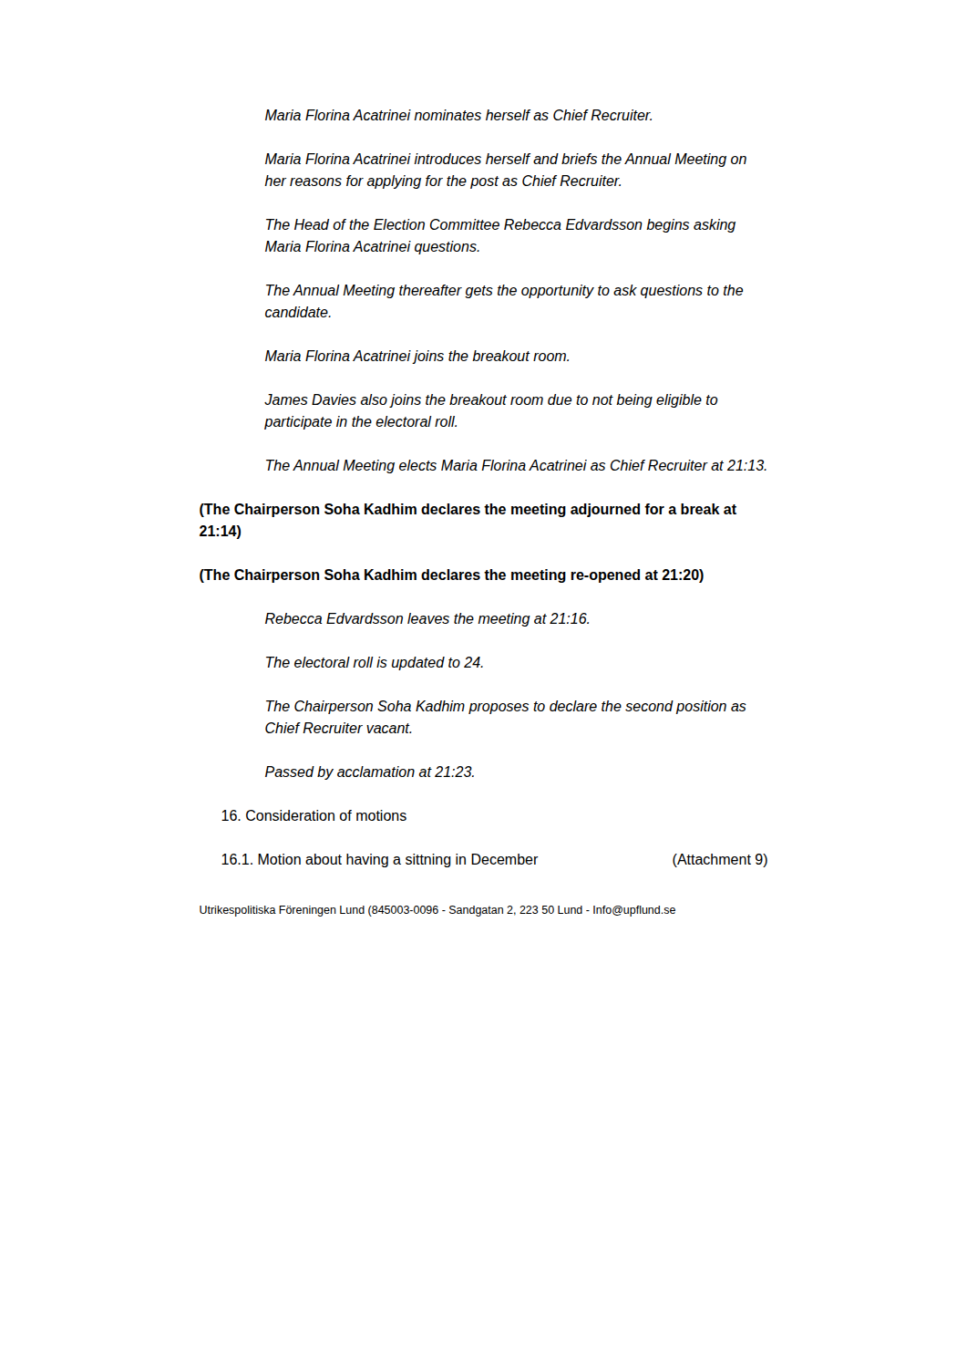Maria Florina Acatrinei nominates herself as Chief Recruiter.
Maria Florina Acatrinei introduces herself and briefs the Annual Meeting on her reasons for applying for the post as Chief Recruiter.
The Head of the Election Committee Rebecca Edvardsson begins asking Maria Florina Acatrinei questions.
The Annual Meeting thereafter gets the opportunity to ask questions to the candidate.
Maria Florina Acatrinei joins the breakout room.
James Davies also joins the breakout room due to not being eligible to participate in the electoral roll.
The Annual Meeting elects Maria Florina Acatrinei as Chief Recruiter at 21:13.
(The Chairperson Soha Kadhim declares the meeting adjourned for a break at 21:14)
(The Chairperson Soha Kadhim declares the meeting re-opened at 21:20)
Rebecca Edvardsson leaves the meeting at 21:16.
The electoral roll is updated to 24.
The Chairperson Soha Kadhim proposes to declare the second position as Chief Recruiter vacant.
Passed by acclamation at 21:23.
16. Consideration of motions
16.1. Motion about having a sittning in December (Attachment 9)
Utrikespolitiska Föreningen Lund (845003-0096 - Sandgatan 2, 223 50 Lund - Info@upflund.se